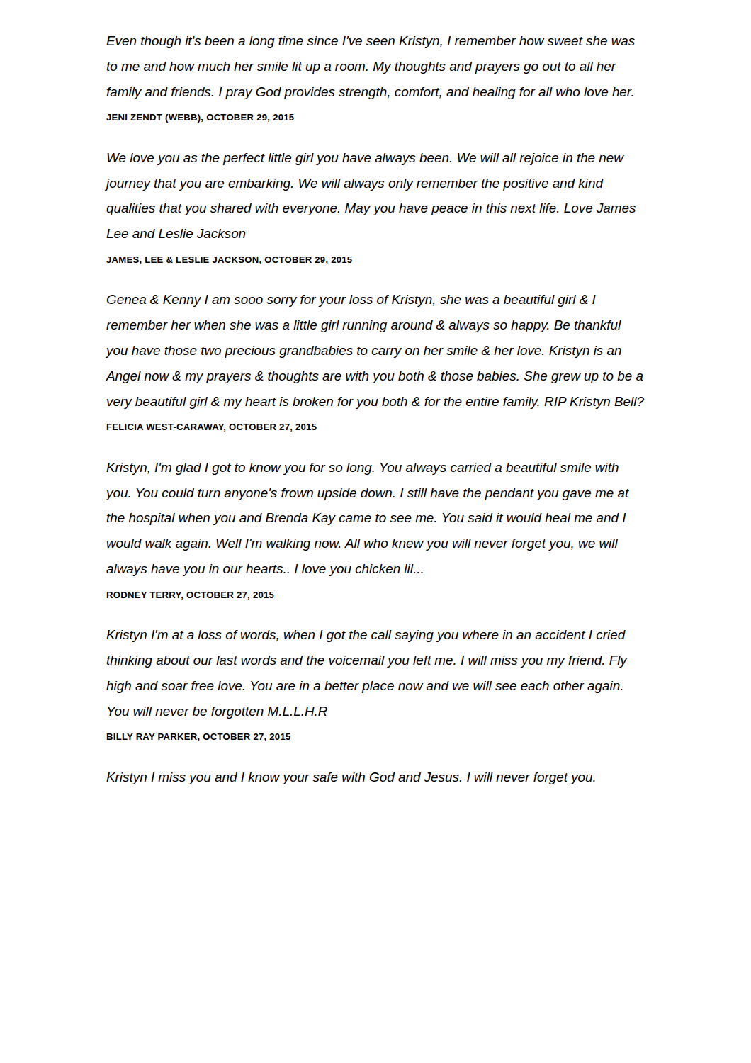Even though it's been a long time since I've seen Kristyn, I remember how sweet she was to me and how much her smile lit up a room. My thoughts and prayers go out to all her family and friends. I pray God provides strength, comfort, and healing for all who love her.
JENI ZENDT (WEBB), OCTOBER 29, 2015
We love you as the perfect little girl you have always been. We will all rejoice in the new journey that you are embarking. We will always only remember the positive and kind qualities that you shared with everyone. May you have peace in this next life. Love James Lee and Leslie Jackson
JAMES, LEE & LESLIE JACKSON, OCTOBER 29, 2015
Genea & Kenny I am sooo sorry for your loss of Kristyn, she was a beautiful girl & I remember her when she was a little girl running around & always so happy. Be thankful you have those two precious grandbabies to carry on her smile & her love. Kristyn is an Angel now & my prayers & thoughts are with you both & those babies. She grew up to be a very beautiful girl & my heart is broken for you both & for the entire family. RIP Kristyn Bell?
FELICIA WEST-CARAWAY, OCTOBER 27, 2015
Kristyn, I'm glad I got to know you for so long. You always carried a beautiful smile with you. You could turn anyone's frown upside down. I still have the pendant you gave me at the hospital when you and Brenda Kay came to see me. You said it would heal me and I would walk again. Well I'm walking now. All who knew you will never forget you, we will always have you in our hearts.. I love you chicken lil...
RODNEY TERRY, OCTOBER 27, 2015
Kristyn I'm at a loss of words, when I got the call saying you where in an accident I cried thinking about our last words and the voicemail you left me. I will miss you my friend. Fly high and soar free love. You are in a better place now and we will see each other again. You will never be forgotten M.L.L.H.R
BILLY RAY PARKER, OCTOBER 27, 2015
Kristyn I miss you and I know your safe with God and Jesus. I will never forget you.